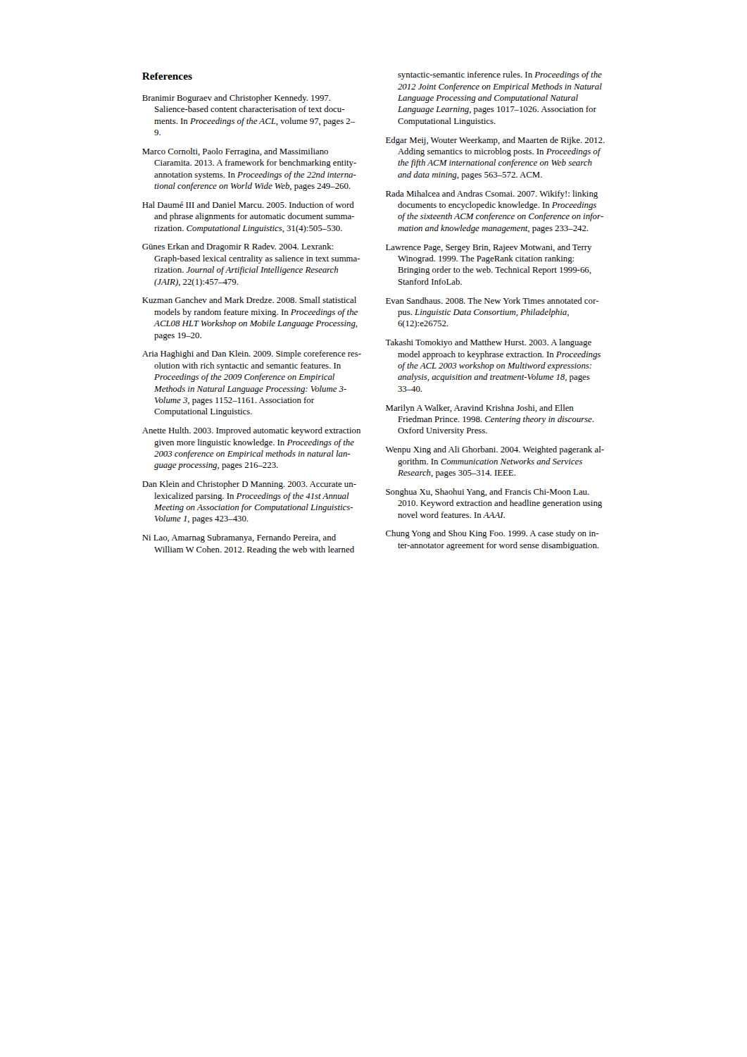References
Branimir Boguraev and Christopher Kennedy. 1997. Salience-based content characterisation of text documents. In Proceedings of the ACL, volume 97, pages 2–9.
Marco Cornolti, Paolo Ferragina, and Massimiliano Ciaramita. 2013. A framework for benchmarking entity-annotation systems. In Proceedings of the 22nd international conference on World Wide Web, pages 249–260.
Hal Daumé III and Daniel Marcu. 2005. Induction of word and phrase alignments for automatic document summarization. Computational Linguistics, 31(4):505–530.
Günes Erkan and Dragomir R Radev. 2004. Lexrank: Graph-based lexical centrality as salience in text summarization. Journal of Artificial Intelligence Research (JAIR), 22(1):457–479.
Kuzman Ganchev and Mark Dredze. 2008. Small statistical models by random feature mixing. In Proceedings of the ACL08 HLT Workshop on Mobile Language Processing, pages 19–20.
Aria Haghighi and Dan Klein. 2009. Simple coreference resolution with rich syntactic and semantic features. In Proceedings of the 2009 Conference on Empirical Methods in Natural Language Processing: Volume 3-Volume 3, pages 1152–1161. Association for Computational Linguistics.
Anette Hulth. 2003. Improved automatic keyword extraction given more linguistic knowledge. In Proceedings of the 2003 conference on Empirical methods in natural language processing, pages 216–223.
Dan Klein and Christopher D Manning. 2003. Accurate unlexicalized parsing. In Proceedings of the 41st Annual Meeting on Association for Computational Linguistics-Volume 1, pages 423–430.
Ni Lao, Amarnag Subramanya, Fernando Pereira, and William W Cohen. 2012. Reading the web with learned syntactic-semantic inference rules. In Proceedings of the 2012 Joint Conference on Empirical Methods in Natural Language Processing and Computational Natural Language Learning, pages 1017–1026. Association for Computational Linguistics.
Edgar Meij, Wouter Weerkamp, and Maarten de Rijke. 2012. Adding semantics to microblog posts. In Proceedings of the fifth ACM international conference on Web search and data mining, pages 563–572. ACM.
Rada Mihalcea and Andras Csomai. 2007. Wikify!: linking documents to encyclopedic knowledge. In Proceedings of the sixteenth ACM conference on Conference on information and knowledge management, pages 233–242.
Lawrence Page, Sergey Brin, Rajeev Motwani, and Terry Winograd. 1999. The PageRank citation ranking: Bringing order to the web. Technical Report 1999-66, Stanford InfoLab.
Evan Sandhaus. 2008. The New York Times annotated corpus. Linguistic Data Consortium, Philadelphia, 6(12):e26752.
Takashi Tomokiyo and Matthew Hurst. 2003. A language model approach to keyphrase extraction. In Proceedings of the ACL 2003 workshop on Multiword expressions: analysis, acquisition and treatment-Volume 18, pages 33–40.
Marilyn A Walker, Aravind Krishna Joshi, and Ellen Friedman Prince. 1998. Centering theory in discourse. Oxford University Press.
Wenpu Xing and Ali Ghorbani. 2004. Weighted pagerank algorithm. In Communication Networks and Services Research, pages 305–314. IEEE.
Songhua Xu, Shaohui Yang, and Francis Chi-Moon Lau. 2010. Keyword extraction and headline generation using novel word features. In AAAI.
Chung Yong and Shou King Foo. 1999. A case study on inter-annotator agreement for word sense disambiguation.